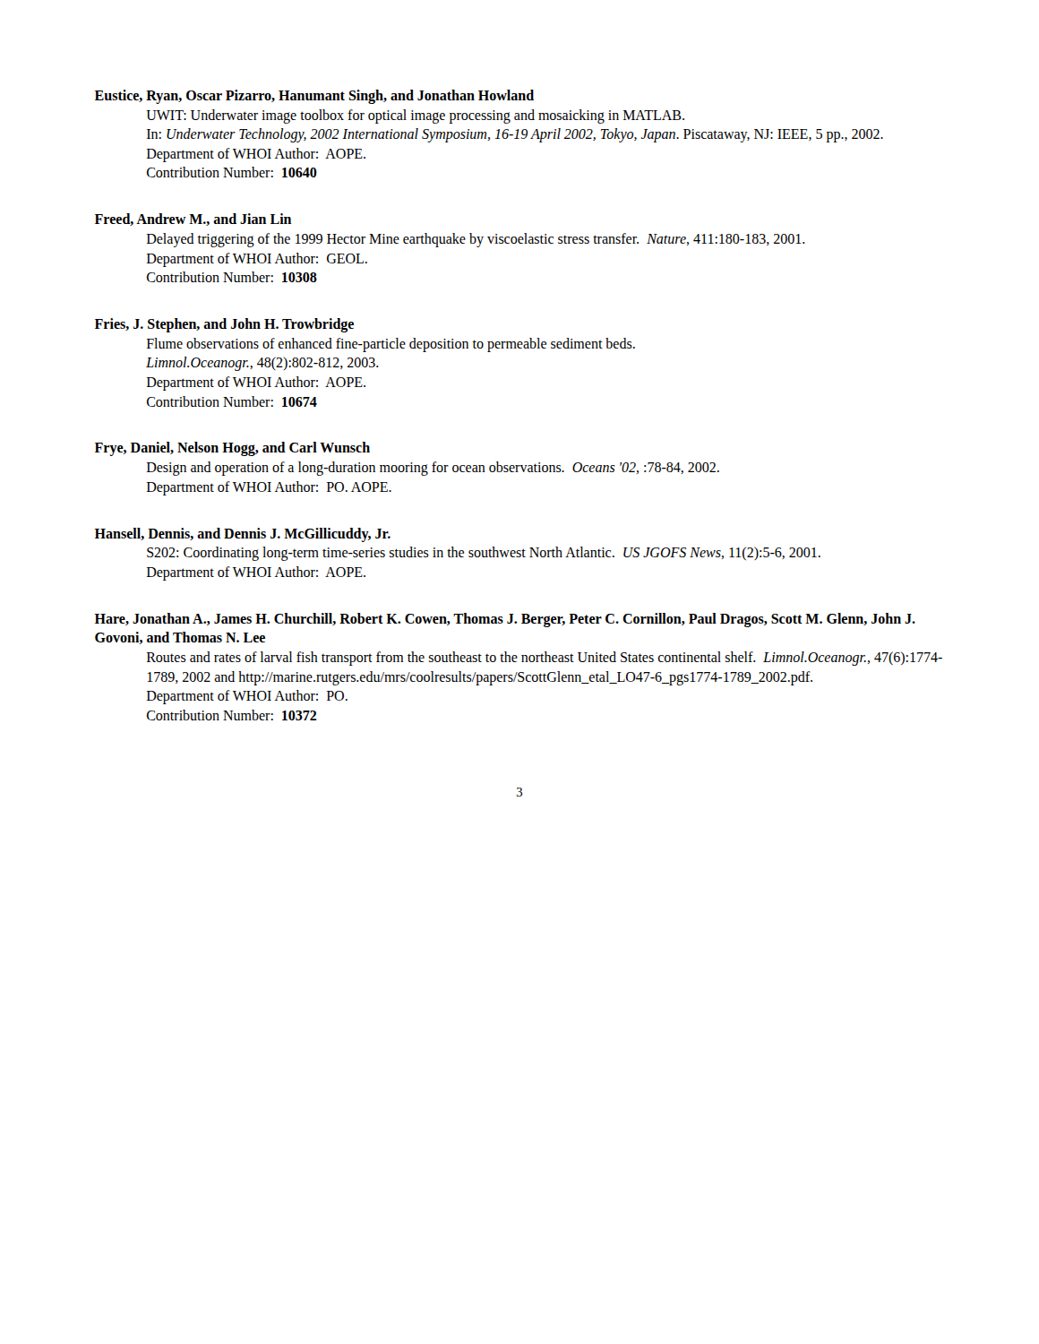Eustice, Ryan, Oscar Pizarro, Hanumant Singh, and Jonathan Howland
UWIT: Underwater image toolbox for optical image processing and mosaicking in MATLAB.
In: Underwater Technology, 2002 International Symposium, 16-19 April 2002, Tokyo, Japan. Piscataway, NJ: IEEE, 5 pp., 2002.
Department of WHOI Author: AOPE.
Contribution Number: 10640
Freed, Andrew M., and Jian Lin
Delayed triggering of the 1999 Hector Mine earthquake by viscoelastic stress transfer. Nature, 411:180-183, 2001.
Department of WHOI Author: GEOL.
Contribution Number: 10308
Fries, J. Stephen, and John H. Trowbridge
Flume observations of enhanced fine-particle deposition to permeable sediment beds.
Limnol.Oceanogr., 48(2):802-812, 2003.
Department of WHOI Author: AOPE.
Contribution Number: 10674
Frye, Daniel, Nelson Hogg, and Carl Wunsch
Design and operation of a long-duration mooring for ocean observations. Oceans '02, :78-84, 2002.
Department of WHOI Author: PO. AOPE.
Hansell, Dennis, and Dennis J. McGillicuddy, Jr.
S202: Coordinating long-term time-series studies in the southwest North Atlantic. US JGOFS News, 11(2):5-6, 2001.
Department of WHOI Author: AOPE.
Hare, Jonathan A., James H. Churchill, Robert K. Cowen, Thomas J. Berger, Peter C. Cornillon, Paul Dragos, Scott M. Glenn, John J. Govoni, and Thomas N. Lee
Routes and rates of larval fish transport from the southeast to the northeast United States continental shelf. Limnol.Oceanogr., 47(6):1774-1789, 2002 and http://marine.rutgers.edu/mrs/coolresults/papers/ScottGlenn_etal_LO47-6_pgs1774-1789_2002.pdf.
Department of WHOI Author: PO.
Contribution Number: 10372
3